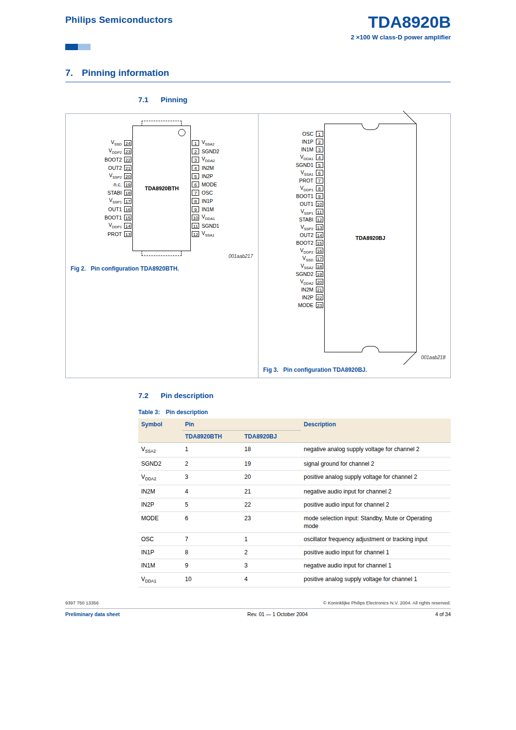Philips Semiconductors
TDA8920B
2 ×100 W class-D power amplifier
7. Pinning information
7.1 Pinning
VSSD 24
VDDP223
BOOT222
OUT221
VSSP220
n.c. 19
STABI 18
VSSP117
OUT116
BOOT115
VDDP114
PROT 13
TDA8920BTH
1 VSSA2
2 SGND2
3 VDDA2
4 IN2M
5 IN2P
6 MODE
7 OSC
8 IN1P
9 IN1M
10 VDDA1
11 SGND1
12 VSSA1
001aab217
Fig 2. Pin configuration TDA8920BTH.
OSC 1
IN1P 2
IN1M 3
VDDA14
SGND15
VSSA16
PROT 7
VDDP18
BOOT19
OUT110
VSSP111
STABI 12
VSSP213
OUT214
BOOT215
VDDP216
VSSD 17
VSSA218
SGND219
VDDA220
IN2M 21
IN2P 22
MODE 23
TDA8920BJ
001aab218
Fig 3. Pin configuration TDA8920BJ.
7.2 Pin description
Table 3: Pin description
| Symbol | Pin | Description |
| --- | --- | --- |
| TDA8920BTH | TDA8920BJ |
| V SSA2 | 1 | 18 | negative analog supply voltage for channel 2 |
| SGND2 | 2 | 19 | signal ground for channel 2 |
| V DDA2 | 3 | 20 | positive analog supply voltage for channel 2 |
| IN2M | 4 | 21 | negative audio input for channel 2 |
| IN2P | 5 | 22 | positive audio input for channel 2 |
| MODE | 6 | 23 | mode selection input: Standby, Mute or Operating mode |
| OSC | 7 | 1 | oscillator frequency adjustment or tracking input |
| IN1P | 8 | 2 | positive audio input for channel 1 |
| IN1M | 9 | 3 | negative audio input for channel 1 |
| V DDA1 | 10 | 4 | positive analog supply voltage for channel 1 |
9397 750 13356
© Koninklijke Philips Electronics N.V. 2004. All rights reserved.
Preliminary data sheet
Rev. 01 — 1 October 2004
4 of 34